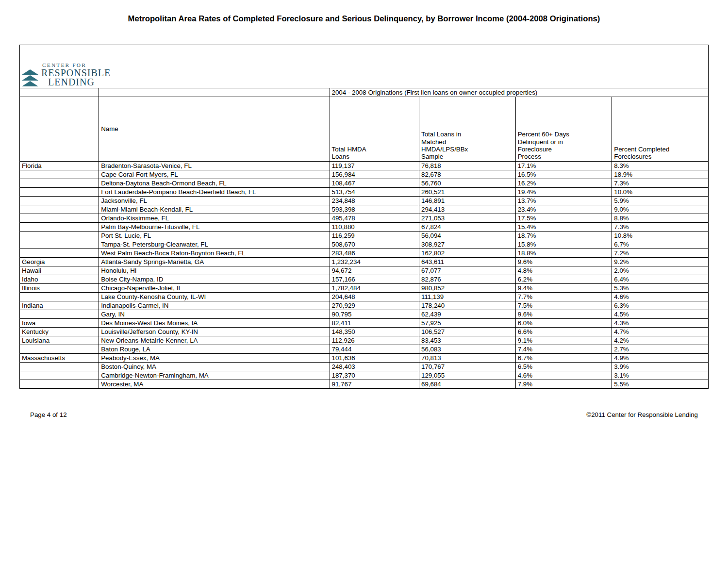Metropolitan Area Rates of Completed Foreclosure and Serious Delinquency, by Borrower Income (2004-2008 Originations)
| CENTER FOR RESPONSIBLE LENDING |
| | | 2004 - 2008 Originations (First lien loans on owner-occupied properties) |
| | Name | Total HMDA Loans | Total Loans in Matched HMDA/LPS/BBx Sample | Percent 60+ Days Delinquent or in Foreclosure Process | Percent Completed Foreclosures |
| Florida | Bradenton-Sarasota-Venice, FL | 119,137 | 76,818 | 17.1% | 8.3% |
| | Cape Coral-Fort Myers, FL | 156,984 | 82,678 | 16.5% | 18.9% |
| | Deltona-Daytona Beach-Ormond Beach, FL | 108,467 | 56,760 | 16.2% | 7.3% |
| | Fort Lauderdale-Pompano Beach-Deerfield Beach, FL | 513,754 | 260,521 | 19.4% | 10.0% |
| | Jacksonville, FL | 234,848 | 146,891 | 13.7% | 5.9% |
| | Miami-Miami Beach-Kendall, FL | 593,398 | 294,413 | 23.4% | 9.0% |
| | Orlando-Kissimmee, FL | 495,478 | 271,053 | 17.5% | 8.8% |
| | Palm Bay-Melbourne-Titusville, FL | 110,880 | 67,824 | 15.4% | 7.3% |
| | Port St. Lucie, FL | 116,259 | 56,094 | 18.7% | 10.8% |
| | Tampa-St. Petersburg-Clearwater, FL | 508,670 | 308,927 | 15.8% | 6.7% |
| | West Palm Beach-Boca Raton-Boynton Beach, FL | 283,486 | 162,802 | 18.8% | 7.2% |
| Georgia | Atlanta-Sandy Springs-Marietta, GA | 1,232,234 | 643,611 | 9.6% | 9.2% |
| Hawaii | Honolulu, HI | 94,672 | 67,077 | 4.8% | 2.0% |
| Idaho | Boise City-Nampa, ID | 157,166 | 82,876 | 6.2% | 6.4% |
| Illinois | Chicago-Naperville-Joliet, IL | 1,782,484 | 980,852 | 9.4% | 5.3% |
| | Lake County-Kenosha County, IL-WI | 204,648 | 111,139 | 7.7% | 4.6% |
| Indiana | Indianapolis-Carmel, IN | 270,929 | 178,240 | 7.5% | 6.3% |
| | Gary, IN | 90,795 | 62,439 | 9.6% | 4.5% |
| Iowa | Des Moines-West Des Moines, IA | 82,411 | 57,925 | 6.0% | 4.3% |
| Kentucky | Louisville/Jefferson County, KY-IN | 148,350 | 106,527 | 6.6% | 4.7% |
| Louisiana | New Orleans-Metairie-Kenner, LA | 112,926 | 83,453 | 9.1% | 4.2% |
| | Baton Rouge, LA | 79,444 | 56,083 | 7.4% | 2.7% |
| Massachusetts | Peabody-Essex, MA | 101,636 | 70,813 | 6.7% | 4.9% |
| | Boston-Quincy, MA | 248,403 | 170,767 | 6.5% | 3.9% |
| | Cambridge-Newton-Framingham, MA | 187,370 | 129,055 | 4.6% | 3.1% |
| | Worcester, MA | 91,767 | 69,684 | 7.9% | 5.5% |
Page 4 of 12
©2011 Center for Responsible Lending